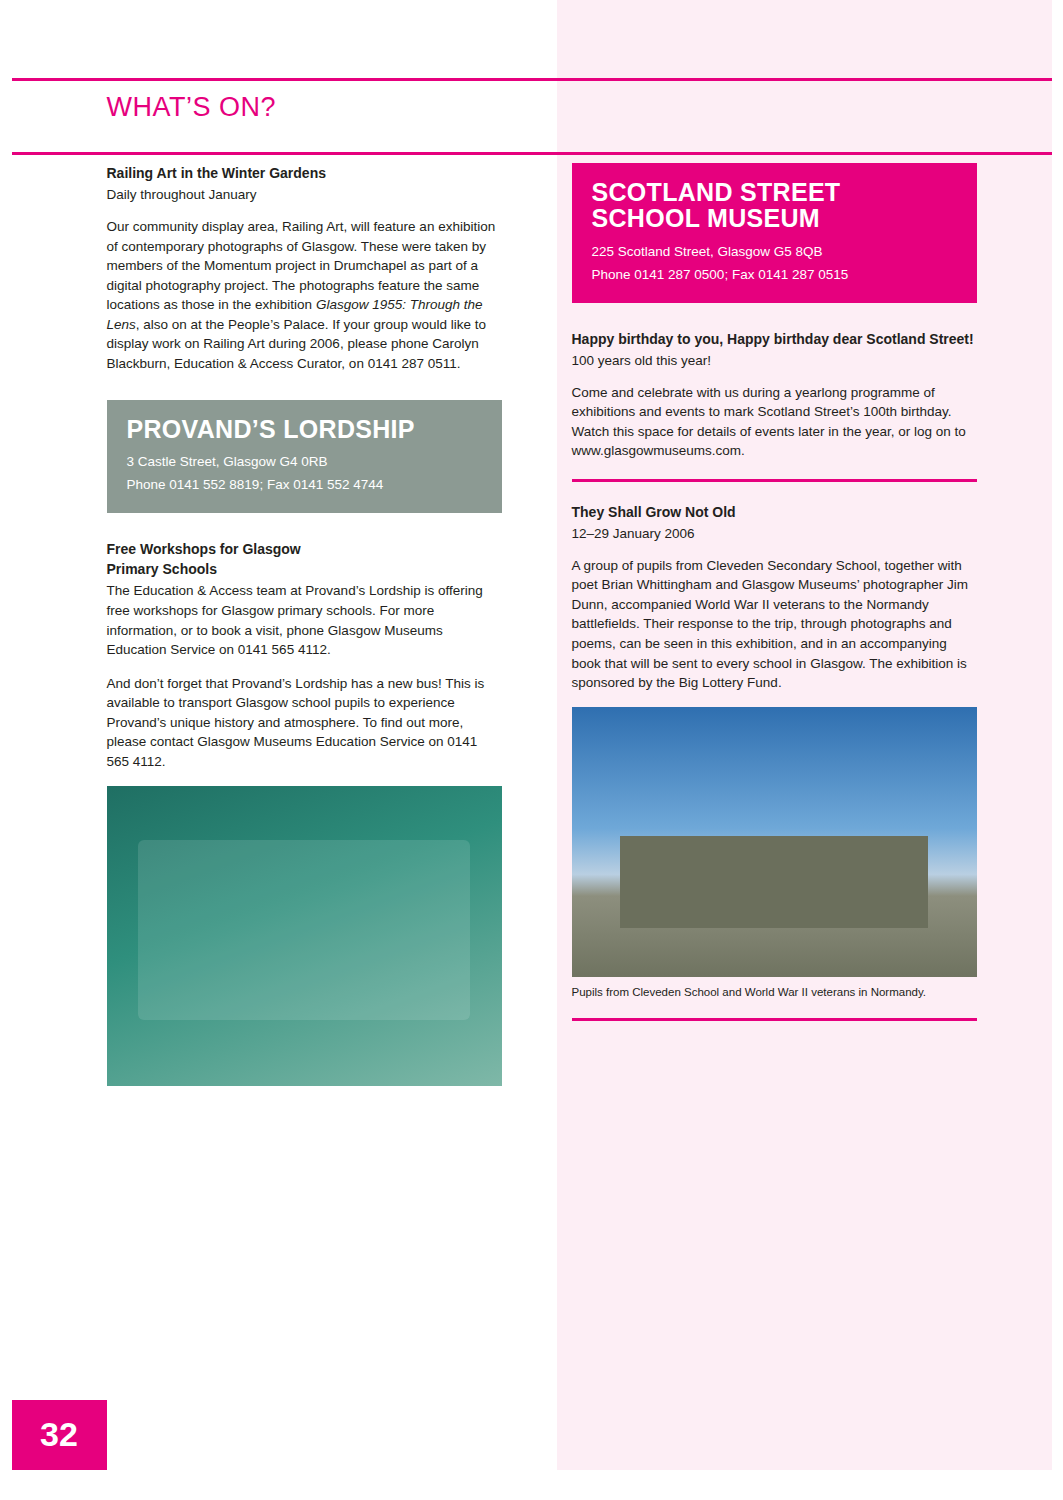What’s On?
Railing Art in the Winter Gardens
Daily throughout January
Our community display area, Railing Art, will feature an exhibition of contemporary photographs of Glasgow. These were taken by members of the Momentum project in Drumchapel as part of a digital photography project. The photographs feature the same locations as those in the exhibition Glasgow 1955: Through the Lens, also on at the People’s Palace. If your group would like to display work on Railing Art during 2006, please phone Carolyn Blackburn, Education & Access Curator, on 0141 287 0511.
Provand’s Lordship
3 Castle Street, Glasgow G4 0RB
Phone 0141 552 8819; Fax 0141 552 4744
Free Workshops for Glasgow
Primary Schools
The Education & Access team at Provand’s Lordship is offering free workshops for Glasgow primary schools. For more information, or to book a visit, phone Glasgow Museums Education Service on 0141 565 4112.
And don’t forget that Provand’s Lordship has a new bus! This is available to transport Glasgow school pupils to experience Provand’s unique history and atmosphere. To find out more, please contact Glasgow Museums Education Service on 0141 565 4112.
Scotland Street
School Museum
225 Scotland Street, Glasgow G5 8QB
Phone 0141 287 0500; Fax 0141 287 0515
Happy birthday to you, Happy birthday dear Scotland Street!
100 years old this year!
Come and celebrate with us during a yearlong programme of exhibitions and events to mark Scotland Street’s 100th birthday. Watch this space for details of events later in the year, or log on to www.glasgowmuseums.com.
They Shall Grow Not Old
12–29 January 2006
A group of pupils from Cleveden Secondary School, together with poet Brian Whittingham and Glasgow Museums’ photographer Jim Dunn, accompanied World War II veterans to the Normandy battlefields. Their response to the trip, through photographs and poems, can be seen in this exhibition, and in an accompanying book that will be sent to every school in Glasgow. The exhibition is sponsored by the Big Lottery Fund.
Pupils from Cleveden School and World War II veterans in Normandy.
32